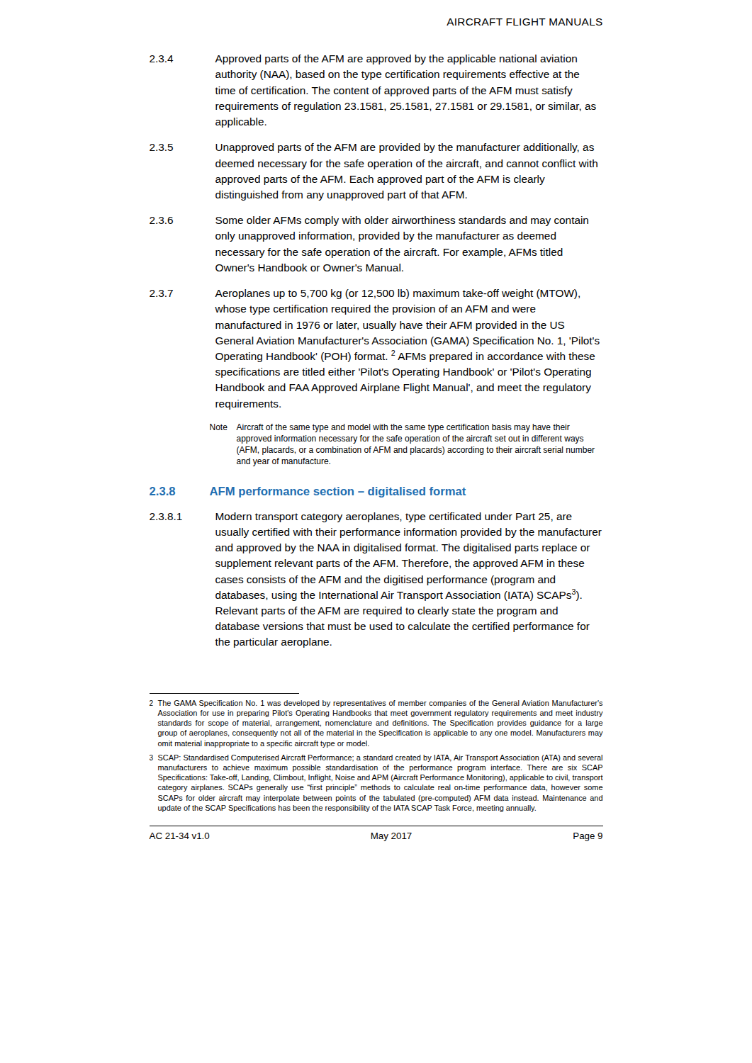AIRCRAFT FLIGHT MANUALS
2.3.4
Approved parts of the AFM are approved by the applicable national aviation authority (NAA), based on the type certification requirements effective at the time of certification. The content of approved parts of the AFM must satisfy requirements of regulation 23.1581, 25.1581, 27.1581 or 29.1581, or similar, as applicable.
2.3.5
Unapproved parts of the AFM are provided by the manufacturer additionally, as deemed necessary for the safe operation of the aircraft, and cannot conflict with approved parts of the AFM. Each approved part of the AFM is clearly distinguished from any unapproved part of that AFM.
2.3.6
Some older AFMs comply with older airworthiness standards and may contain only unapproved information, provided by the manufacturer as deemed necessary for the safe operation of the aircraft. For example, AFMs titled Owner's Handbook or Owner's Manual.
2.3.7
Aeroplanes up to 5,700 kg (or 12,500 lb) maximum take-off weight (MTOW), whose type certification required the provision of an AFM and were manufactured in 1976 or later, usually have their AFM provided in the US General Aviation Manufacturer's Association (GAMA) Specification No. 1, 'Pilot's Operating Handbook' (POH) format. 2 AFMs prepared in accordance with these specifications are titled either 'Pilot's Operating Handbook' or 'Pilot's Operating Handbook and FAA Approved Airplane Flight Manual', and meet the regulatory requirements.
Note
Aircraft of the same type and model with the same type certification basis may have their approved information necessary for the safe operation of the aircraft set out in different ways (AFM, placards, or a combination of AFM and placards) according to their aircraft serial number and year of manufacture.
2.3.8 AFM performance section – digitalised format
2.3.8.1
Modern transport category aeroplanes, type certificated under Part 25, are usually certified with their performance information provided by the manufacturer and approved by the NAA in digitalised format. The digitalised parts replace or supplement relevant parts of the AFM. Therefore, the approved AFM in these cases consists of the AFM and the digitised performance (program and databases, using the International Air Transport Association (IATA) SCAPs3). Relevant parts of the AFM are required to clearly state the program and database versions that must be used to calculate the certified performance for the particular aeroplane.
2
The GAMA Specification No. 1 was developed by representatives of member companies of the General Aviation Manufacturer's Association for use in preparing Pilot's Operating Handbooks that meet government regulatory requirements and meet industry standards for scope of material, arrangement, nomenclature and definitions. The Specification provides guidance for a large group of aeroplanes, consequently not all of the material in the Specification is applicable to any one model. Manufacturers may omit material inappropriate to a specific aircraft type or model.
3
SCAP: Standardised Computerised Aircraft Performance; a standard created by IATA, Air Transport Association (ATA) and several manufacturers to achieve maximum possible standardisation of the performance program interface. There are six SCAP Specifications: Take-off, Landing, Climbout, Inflight, Noise and APM (Aircraft Performance Monitoring), applicable to civil, transport category airplanes. SCAPs generally use “first principle” methods to calculate real on-time performance data, however some SCAPs for older aircraft may interpolate between points of the tabulated (pre-computed) AFM data instead. Maintenance and update of the SCAP Specifications has been the responsibility of the IATA SCAP Task Force, meeting annually.
AC 21-34 v1.0
May 2017
Page 9